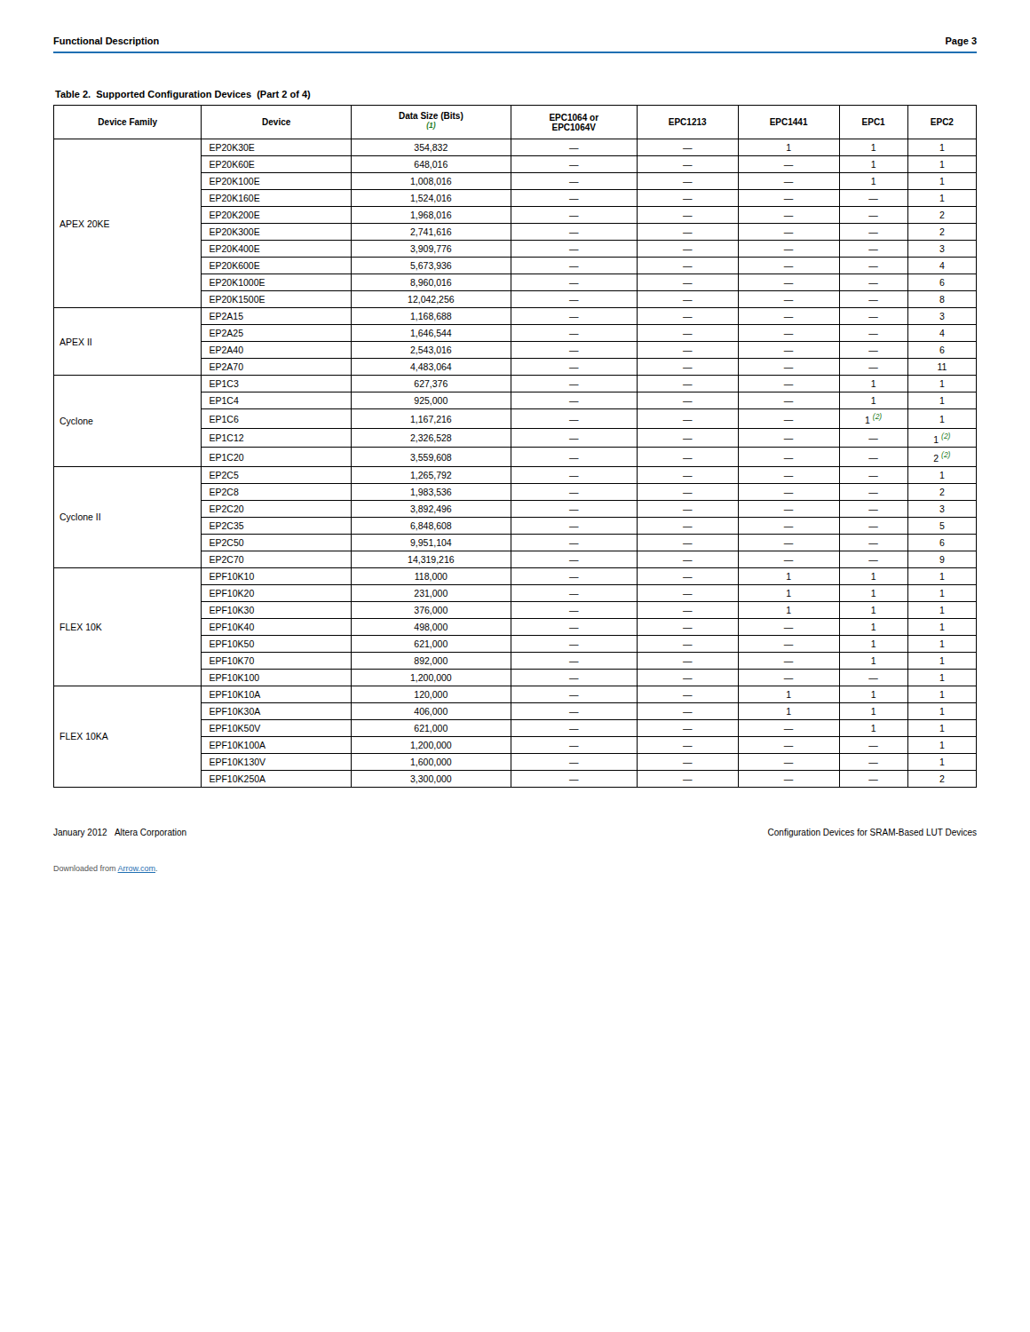Functional Description Page 3
Table 2. Supported Configuration Devices (Part 2 of 4)
| Device Family | Device | Data Size (Bits) (1) | EPC1064 or EPC1064V | EPC1213 | EPC1441 | EPC1 | EPC2 |
| --- | --- | --- | --- | --- | --- | --- | --- |
| APEX 20KE | EP20K30E | 354,832 | — | — | 1 | 1 | 1 |
| EP20K60E | 648,016 | — | — | — | 1 | 1 |
| EP20K100E | 1,008,016 | — | — | — | 1 | 1 |
| EP20K160E | 1,524,016 | — | — | — | — | 1 |
| EP20K200E | 1,968,016 | — | — | — | — | 2 |
| EP20K300E | 2,741,616 | — | — | — | — | 2 |
| EP20K400E | 3,909,776 | — | — | — | — | 3 |
| EP20K600E | 5,673,936 | — | — | — | — | 4 |
| EP20K1000E | 8,960,016 | — | — | — | — | 6 |
| EP20K1500E | 12,042,256 | — | — | — | — | 8 |
| APEX II | EP2A15 | 1,168,688 | — | — | — | — | 3 |
| EP2A25 | 1,646,544 | — | — | — | — | 4 |
| EP2A40 | 2,543,016 | — | — | — | — | 6 |
| EP2A70 | 4,483,064 | — | — | — | — | 11 |
| Cyclone | EP1C3 | 627,376 | — | — | — | 1 | 1 |
| EP1C4 | 925,000 | — | — | — | 1 | 1 |
| EP1C6 | 1,167,216 | — | — | — | 1 (2) | 1 |
| EP1C12 | 2,326,528 | — | — | — | — | 1 (2) |
| EP1C20 | 3,559,608 | — | — | — | — | 2 (2) |
| Cyclone II | EP2C5 | 1,265,792 | — | — | — | — | 1 |
| EP2C8 | 1,983,536 | — | — | — | — | 2 |
| EP2C20 | 3,892,496 | — | — | — | — | 3 |
| EP2C35 | 6,848,608 | — | — | — | — | 5 |
| EP2C50 | 9,951,104 | — | — | — | — | 6 |
| EP2C70 | 14,319,216 | — | — | — | — | 9 |
| FLEX 10K | EPF10K10 | 118,000 | — | — | 1 | 1 | 1 |
| EPF10K20 | 231,000 | — | — | 1 | 1 | 1 |
| EPF10K30 | 376,000 | — | — | 1 | 1 | 1 |
| EPF10K40 | 498,000 | — | — | — | 1 | 1 |
| EPF10K50 | 621,000 | — | — | — | 1 | 1 |
| EPF10K70 | 892,000 | — | — | — | 1 | 1 |
| EPF10K100 | 1,200,000 | — | — | — | — | 1 |
| FLEX 10KA | EPF10K10A | 120,000 | — | — | 1 | 1 | 1 |
| EPF10K30A | 406,000 | — | — | 1 | 1 | 1 |
| EPF10K50V | 621,000 | — | — | — | 1 | 1 |
| EPF10K100A | 1,200,000 | — | — | — | — | 1 |
| EPF10K130V | 1,600,000 | — | — | — | — | 1 |
| EPF10K250A | 3,300,000 | — | — | — | — | 2 |
January 2012 Altera Corporation Configuration Devices for SRAM-Based LUT Devices
Downloaded from Arrow.com.